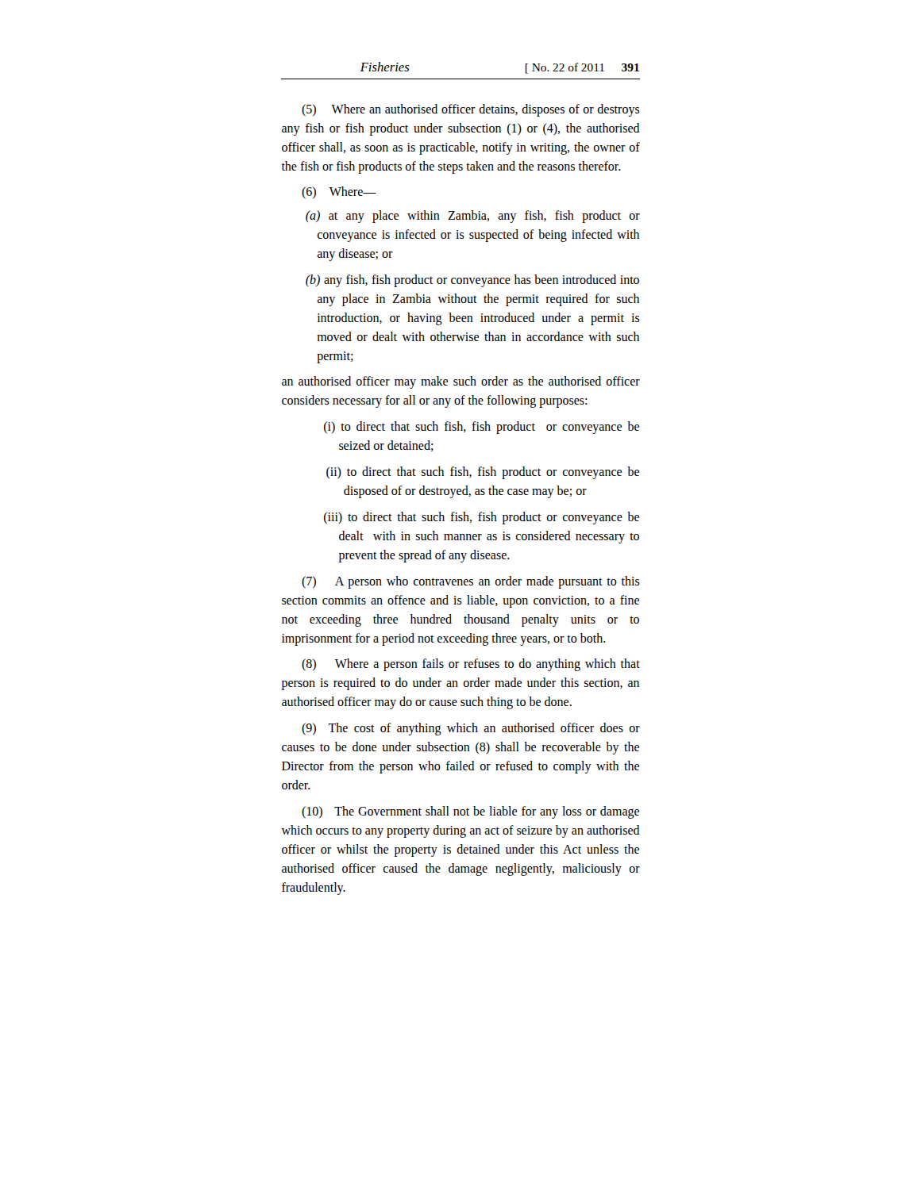Fisheries [ No. 22 of 2011 391
(5) Where an authorised officer detains, disposes of or destroys any fish or fish product under subsection (1) or (4), the authorised officer shall, as soon as is practicable, notify in writing, the owner of the fish or fish products of the steps taken and the reasons therefor.
(6) Where—
(a) at any place within Zambia, any fish, fish product or conveyance is infected or is suspected of being infected with any disease; or
(b) any fish, fish product or conveyance has been introduced into any place in Zambia without the permit required for such introduction, or having been introduced under a permit is moved or dealt with otherwise than in accordance with such permit;
an authorised officer may make such order as the authorised officer considers necessary for all or any of the following purposes:
(i) to direct that such fish, fish product or conveyance be seized or detained;
(ii) to direct that such fish, fish product or conveyance be disposed of or destroyed, as the case may be; or
(iii) to direct that such fish, fish product or conveyance be dealt with in such manner as is considered necessary to prevent the spread of any disease.
(7) A person who contravenes an order made pursuant to this section commits an offence and is liable, upon conviction, to a fine not exceeding three hundred thousand penalty units or to imprisonment for a period not exceeding three years, or to both.
(8) Where a person fails or refuses to do anything which that person is required to do under an order made under this section, an authorised officer may do or cause such thing to be done.
(9) The cost of anything which an authorised officer does or causes to be done under subsection (8) shall be recoverable by the Director from the person who failed or refused to comply with the order.
(10) The Government shall not be liable for any loss or damage which occurs to any property during an act of seizure by an authorised officer or whilst the property is detained under this Act unless the authorised officer caused the damage negligently, maliciously or fraudulently.